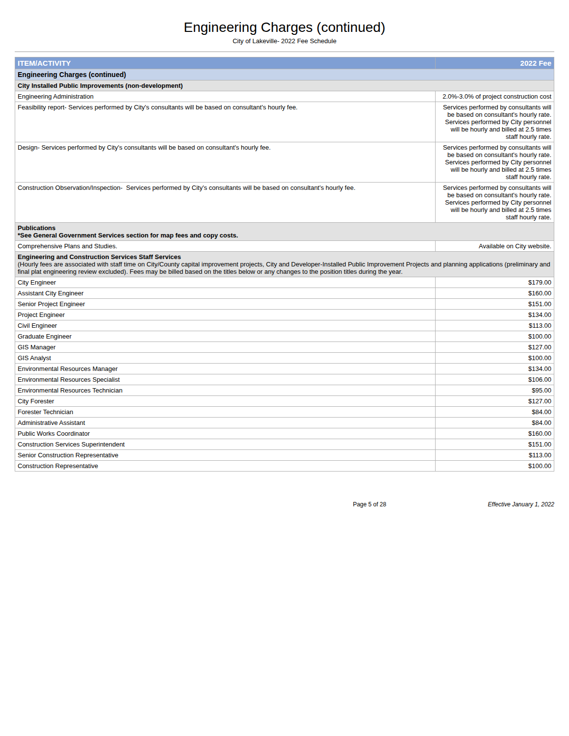Engineering Charges (continued)
City of Lakeville- 2022 Fee Schedule
| ITEM/ACTIVITY | 2022 Fee |
| --- | --- |
| Engineering Charges (continued) |
| City Installed Public Improvements (non-development) |
| Engineering Administration | 2.0%-3.0% of project construction cost |
| Feasibility report- Services performed by City's consultants will be based on consultant's hourly fee. | Services performed by consultants will be based on consultant's hourly rate. Services performed by City personnel will be hourly and billed at 2.5 times staff hourly rate. |
| Design- Services performed by City's consultants will be based on consultant's hourly fee. | Services performed by consultants will be based on consultant's hourly rate. Services performed by City personnel will be hourly and billed at 2.5 times staff hourly rate. |
| Construction Observation/Inspection- Services performed by City's consultants will be based on consultant's hourly fee. | Services performed by consultants will be based on consultant's hourly rate. Services performed by City personnel will be hourly and billed at 2.5 times staff hourly rate. |
| Publications *See General Government Services section for map fees and copy costs. |
| Comprehensive Plans and Studies. | Available on City website. |
| Engineering and Construction Services Staff Services (Hourly fees are associated with staff time on City/County capital improvement projects, City and Developer-Installed Public Improvement Projects and planning applications (preliminary and final plat engineering review excluded). Fees may be billed based on the titles below or any changes to the position titles during the year. |
| City Engineer | $179.00 |
| Assistant City Engineer | $160.00 |
| Senior Project Engineer | $151.00 |
| Project Engineer | $134.00 |
| Civil Engineer | $113.00 |
| Graduate Engineer | $100.00 |
| GIS Manager | $127.00 |
| GIS Analyst | $100.00 |
| Environmental Resources Manager | $134.00 |
| Environmental Resources Specialist | $106.00 |
| Environmental Resources Technician | $95.00 |
| City Forester | $127.00 |
| Forester Technician | $84.00 |
| Administrative Assistant | $84.00 |
| Public Works Coordinator | $160.00 |
| Construction Services Superintendent | $151.00 |
| Senior Construction Representative | $113.00 |
| Construction Representative | $100.00 |
Page 5 of 28
Effective January 1, 2022